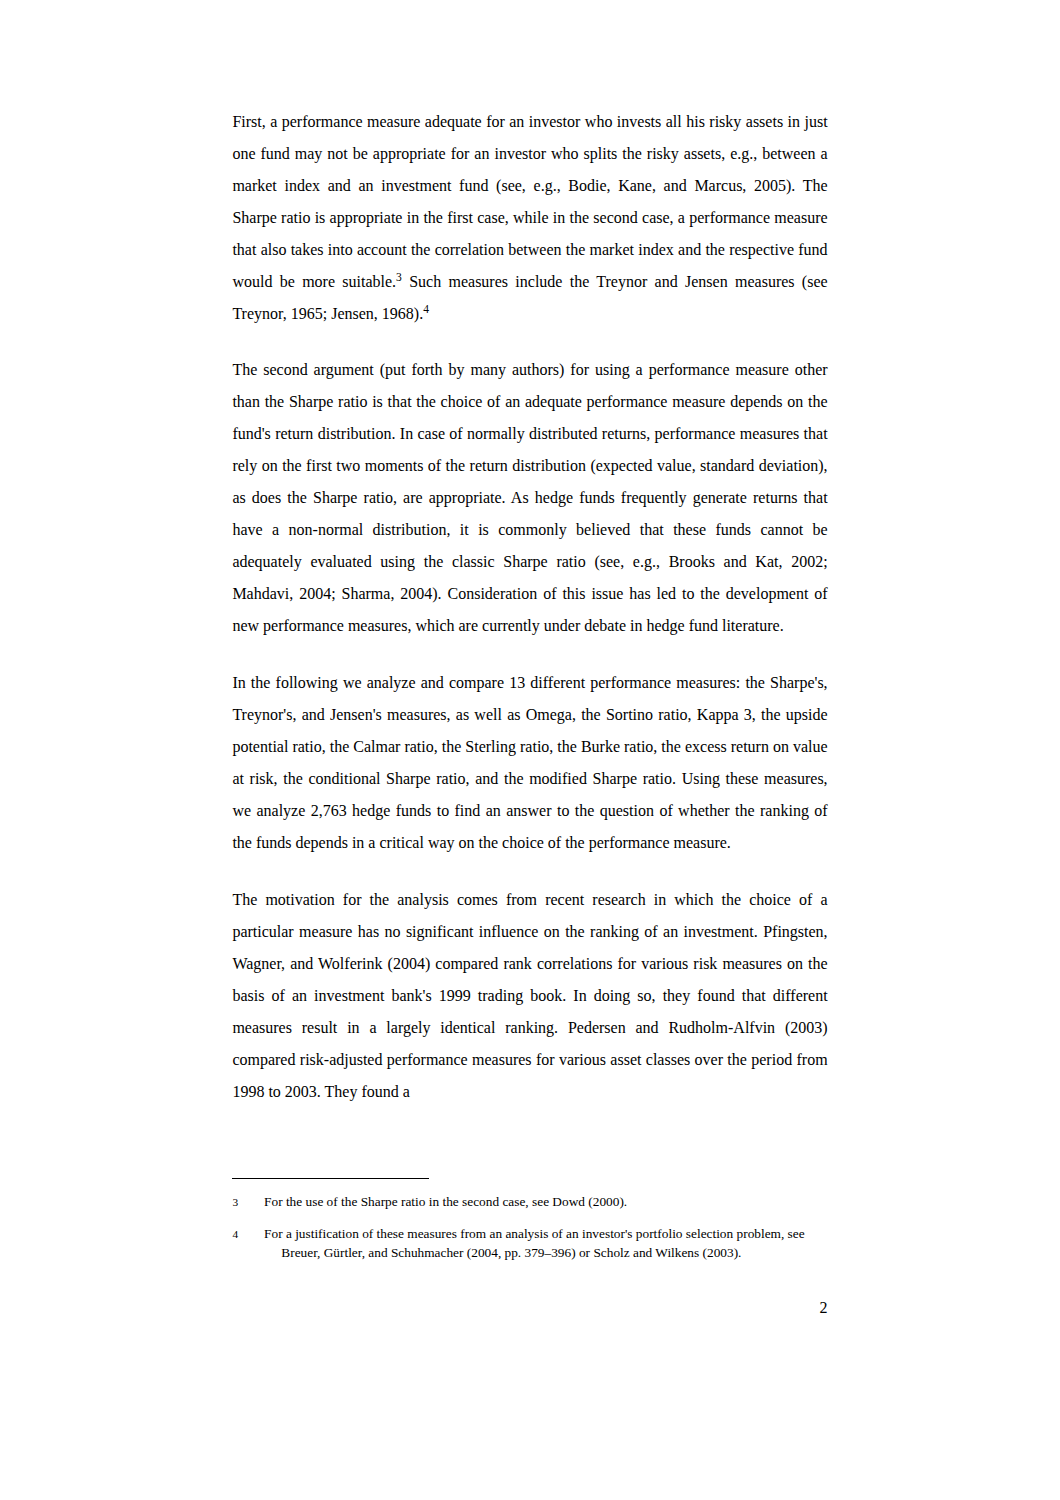First, a performance measure adequate for an investor who invests all his risky assets in just one fund may not be appropriate for an investor who splits the risky assets, e.g., between a market index and an investment fund (see, e.g., Bodie, Kane, and Marcus, 2005). The Sharpe ratio is appropriate in the first case, while in the second case, a performance measure that also takes into account the correlation between the market index and the respective fund would be more suitable.3 Such measures include the Treynor and Jensen measures (see Treynor, 1965; Jensen, 1968).4
The second argument (put forth by many authors) for using a performance measure other than the Sharpe ratio is that the choice of an adequate performance measure depends on the fund's return distribution. In case of normally distributed returns, performance measures that rely on the first two moments of the return distribution (expected value, standard deviation), as does the Sharpe ratio, are appropriate. As hedge funds frequently generate returns that have a non-normal distribution, it is commonly believed that these funds cannot be adequately evaluated using the classic Sharpe ratio (see, e.g., Brooks and Kat, 2002; Mahdavi, 2004; Sharma, 2004). Consideration of this issue has led to the development of new performance measures, which are currently under debate in hedge fund literature.
In the following we analyze and compare 13 different performance measures: the Sharpe's, Treynor's, and Jensen's measures, as well as Omega, the Sortino ratio, Kappa 3, the upside potential ratio, the Calmar ratio, the Sterling ratio, the Burke ratio, the excess return on value at risk, the conditional Sharpe ratio, and the modified Sharpe ratio. Using these measures, we analyze 2,763 hedge funds to find an answer to the question of whether the ranking of the funds depends in a critical way on the choice of the performance measure.
The motivation for the analysis comes from recent research in which the choice of a particular measure has no significant influence on the ranking of an investment. Pfingsten, Wagner, and Wolferink (2004) compared rank correlations for various risk measures on the basis of an investment bank's 1999 trading book. In doing so, they found that different measures result in a largely identical ranking. Pedersen and Rudholm-Alfvin (2003) compared risk-adjusted performance measures for various asset classes over the period from 1998 to 2003. They found a
3
For the use of the Sharpe ratio in the second case, see Dowd (2000).
4
For a justification of these measures from an analysis of an investor's portfolio selection problem, see Breuer, Gürtler, and Schuhmacher (2004, pp. 379–396) or Scholz and Wilkens (2003).
2